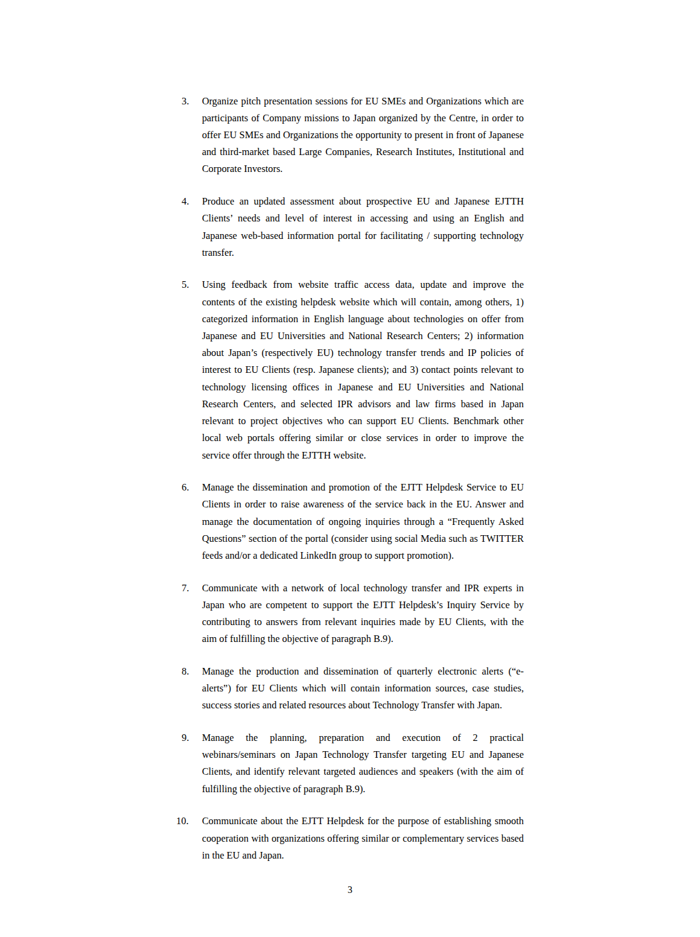Organize pitch presentation sessions for EU SMEs and Organizations which are participants of Company missions to Japan organized by the Centre, in order to offer EU SMEs and Organizations the opportunity to present in front of Japanese and third-market based Large Companies, Research Institutes, Institutional and Corporate Investors.
Produce an updated assessment about prospective EU and Japanese EJTTH Clients’ needs and level of interest in accessing and using an English and Japanese web-based information portal for facilitating / supporting technology transfer.
Using feedback from website traffic access data, update and improve the contents of the existing helpdesk website which will contain, among others, 1) categorized information in English language about technologies on offer from Japanese and EU Universities and National Research Centers; 2) information about Japan’s (respectively EU) technology transfer trends and IP policies of interest to EU Clients (resp. Japanese clients); and 3) contact points relevant to technology licensing offices in Japanese and EU Universities and National Research Centers, and selected IPR advisors and law firms based in Japan relevant to project objectives who can support EU Clients. Benchmark other local web portals offering similar or close services in order to improve the service offer through the EJTTH website.
Manage the dissemination and promotion of the EJTT Helpdesk Service to EU Clients in order to raise awareness of the service back in the EU. Answer and manage the documentation of ongoing inquiries through a “Frequently Asked Questions” section of the portal (consider using social Media such as TWITTER feeds and/or a dedicated LinkedIn group to support promotion).
Communicate with a network of local technology transfer and IPR experts in Japan who are competent to support the EJTT Helpdesk’s Inquiry Service by contributing to answers from relevant inquiries made by EU Clients, with the aim of fulfilling the objective of paragraph B.9).
Manage the production and dissemination of quarterly electronic alerts (“e-alerts”) for EU Clients which will contain information sources, case studies, success stories and related resources about Technology Transfer with Japan.
Manage the planning, preparation and execution of 2 practical webinars/seminars on Japan Technology Transfer targeting EU and Japanese Clients, and identify relevant targeted audiences and speakers (with the aim of fulfilling the objective of paragraph B.9).
Communicate about the EJTT Helpdesk for the purpose of establishing smooth cooperation with organizations offering similar or complementary services based in the EU and Japan.
3